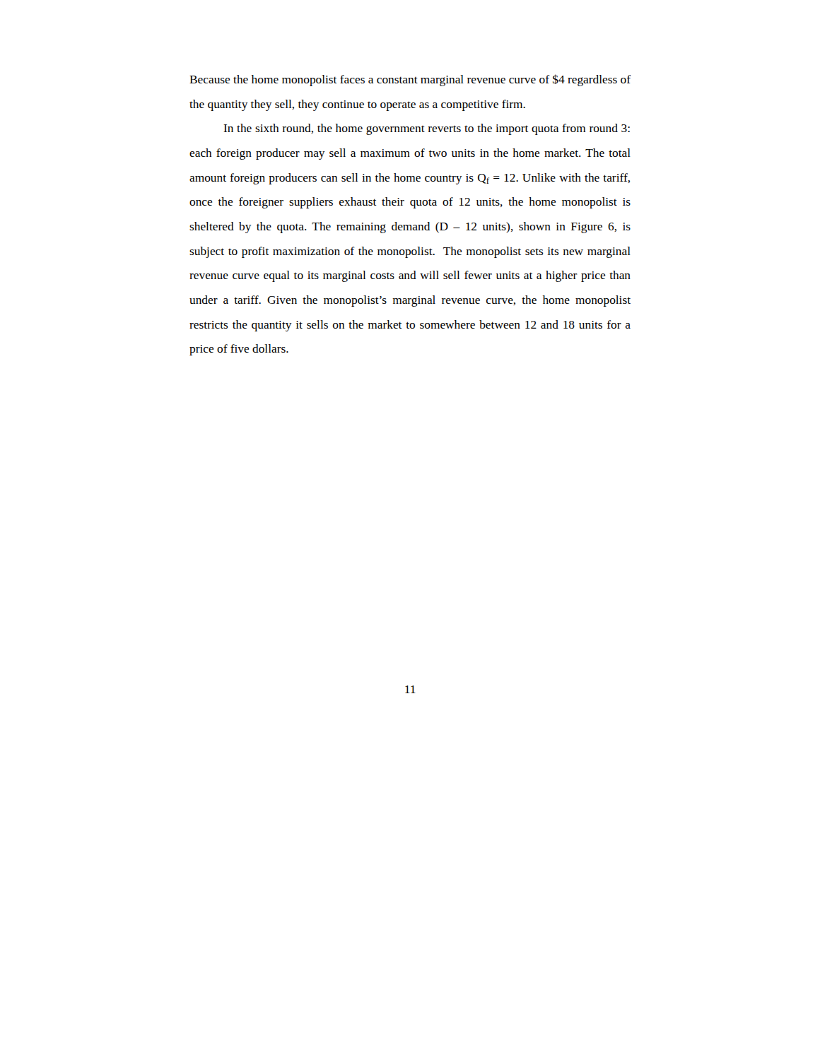Because the home monopolist faces a constant marginal revenue curve of $4 regardless of the quantity they sell, they continue to operate as a competitive firm.
In the sixth round, the home government reverts to the import quota from round 3: each foreign producer may sell a maximum of two units in the home market. The total amount foreign producers can sell in the home country is Qf = 12. Unlike with the tariff, once the foreigner suppliers exhaust their quota of 12 units, the home monopolist is sheltered by the quota. The remaining demand (D – 12 units), shown in Figure 6, is subject to profit maximization of the monopolist. The monopolist sets its new marginal revenue curve equal to its marginal costs and will sell fewer units at a higher price than under a tariff. Given the monopolist’s marginal revenue curve, the home monopolist restricts the quantity it sells on the market to somewhere between 12 and 18 units for a price of five dollars.
11